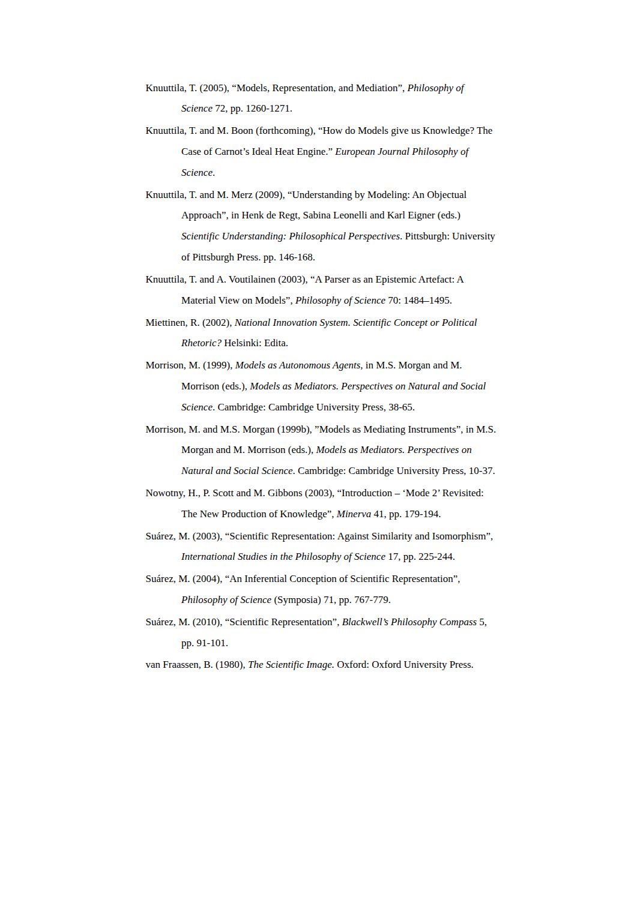Knuuttila, T. (2005), “Models, Representation, and Mediation”, Philosophy of Science 72, pp. 1260-1271.
Knuuttila, T. and M. Boon (forthcoming), “How do Models give us Knowledge? The Case of Carnot’s Ideal Heat Engine.” European Journal Philosophy of Science.
Knuuttila, T. and M. Merz (2009), “Understanding by Modeling: An Objectual Approach”, in Henk de Regt, Sabina Leonelli and Karl Eigner (eds.) Scientific Understanding: Philosophical Perspectives. Pittsburgh: University of Pittsburgh Press. pp. 146-168.
Knuuttila, T. and A. Voutilainen (2003), “A Parser as an Epistemic Artefact: A Material View on Models”, Philosophy of Science 70: 1484–1495.
Miettinen, R. (2002), National Innovation System. Scientific Concept or Political Rhetoric? Helsinki: Edita.
Morrison, M. (1999), Models as Autonomous Agents, in M.S. Morgan and M. Morrison (eds.), Models as Mediators. Perspectives on Natural and Social Science. Cambridge: Cambridge University Press, 38-65.
Morrison, M. and M.S. Morgan (1999b), ”Models as Mediating Instruments”, in M.S. Morgan and M. Morrison (eds.), Models as Mediators. Perspectives on Natural and Social Science. Cambridge: Cambridge University Press, 10-37.
Nowotny, H., P. Scott and M. Gibbons (2003), “Introduction – ‘Mode 2’ Revisited: The New Production of Knowledge”, Minerva 41, pp. 179-194.
Suárez, M. (2003), “Scientific Representation: Against Similarity and Isomorphism”, International Studies in the Philosophy of Science 17, pp. 225-244.
Suárez, M. (2004), “An Inferential Conception of Scientific Representation”, Philosophy of Science (Symposia) 71, pp. 767-779.
Suárez, M. (2010), “Scientific Representation”, Blackwell’s Philosophy Compass 5, pp. 91-101.
van Fraassen, B. (1980), The Scientific Image. Oxford: Oxford University Press.